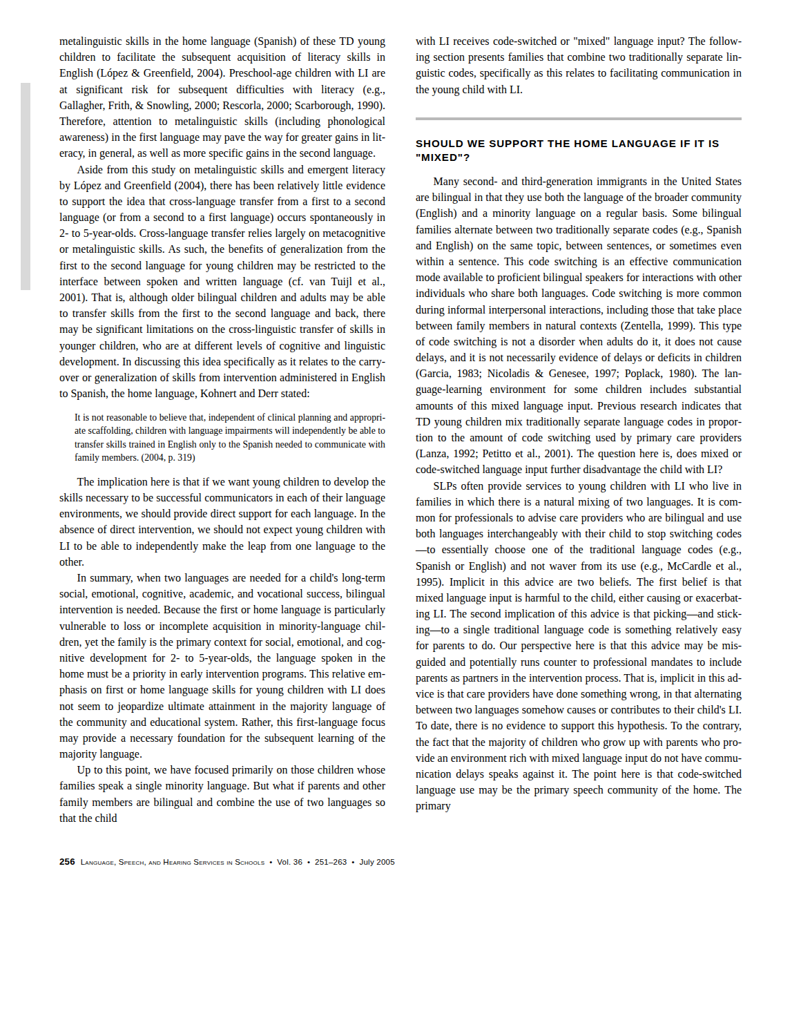metalinguistic skills in the home language (Spanish) of these TD young children to facilitate the subsequent acquisition of literacy skills in English (López & Greenfield, 2004). Preschool-age children with LI are at significant risk for subsequent difficulties with literacy (e.g., Gallagher, Frith, & Snowling, 2000; Rescorla, 2000; Scarborough, 1990). Therefore, attention to metalinguistic skills (including phonological awareness) in the first language may pave the way for greater gains in literacy, in general, as well as more specific gains in the second language.
Aside from this study on metalinguistic skills and emergent literacy by López and Greenfield (2004), there has been relatively little evidence to support the idea that cross-language transfer from a first to a second language (or from a second to a first language) occurs spontaneously in 2- to 5-year-olds. Cross-language transfer relies largely on metacognitive or metalinguistic skills. As such, the benefits of generalization from the first to the second language for young children may be restricted to the interface between spoken and written language (cf. van Tuijl et al., 2001). That is, although older bilingual children and adults may be able to transfer skills from the first to the second language and back, there may be significant limitations on the cross-linguistic transfer of skills in younger children, who are at different levels of cognitive and linguistic development. In discussing this idea specifically as it relates to the carryover or generalization of skills from intervention administered in English to Spanish, the home language, Kohnert and Derr stated:
It is not reasonable to believe that, independent of clinical planning and appropriate scaffolding, children with language impairments will independently be able to transfer skills trained in English only to the Spanish needed to communicate with family members. (2004, p. 319)
The implication here is that if we want young children to develop the skills necessary to be successful communicators in each of their language environments, we should provide direct support for each language. In the absence of direct intervention, we should not expect young children with LI to be able to independently make the leap from one language to the other.
In summary, when two languages are needed for a child's long-term social, emotional, cognitive, academic, and vocational success, bilingual intervention is needed. Because the first or home language is particularly vulnerable to loss or incomplete acquisition in minority-language children, yet the family is the primary context for social, emotional, and cognitive development for 2- to 5-year-olds, the language spoken in the home must be a priority in early intervention programs. This relative emphasis on first or home language skills for young children with LI does not seem to jeopardize ultimate attainment in the majority language of the community and educational system. Rather, this first-language focus may provide a necessary foundation for the subsequent learning of the majority language.
Up to this point, we have focused primarily on those children whose families speak a single minority language. But what if parents and other family members are bilingual and combine the use of two languages so that the child
with LI receives code-switched or "mixed" language input? The following section presents families that combine two traditionally separate linguistic codes, specifically as this relates to facilitating communication in the young child with LI.
Should We Support the Home Language if It Is "Mixed"?
Many second- and third-generation immigrants in the United States are bilingual in that they use both the language of the broader community (English) and a minority language on a regular basis. Some bilingual families alternate between two traditionally separate codes (e.g., Spanish and English) on the same topic, between sentences, or sometimes even within a sentence. This code switching is an effective communication mode available to proficient bilingual speakers for interactions with other individuals who share both languages. Code switching is more common during informal interpersonal interactions, including those that take place between family members in natural contexts (Zentella, 1999). This type of code switching is not a disorder when adults do it, it does not cause delays, and it is not necessarily evidence of delays or deficits in children (Garcia, 1983; Nicoladis & Genesee, 1997; Poplack, 1980). The language-learning environment for some children includes substantial amounts of this mixed language input. Previous research indicates that TD young children mix traditionally separate language codes in proportion to the amount of code switching used by primary care providers (Lanza, 1992; Petitto et al., 2001). The question here is, does mixed or code-switched language input further disadvantage the child with LI?
SLPs often provide services to young children with LI who live in families in which there is a natural mixing of two languages. It is common for professionals to advise care providers who are bilingual and use both languages interchangeably with their child to stop switching codes—to essentially choose one of the traditional language codes (e.g., Spanish or English) and not waver from its use (e.g., McCardle et al., 1995). Implicit in this advice are two beliefs. The first belief is that mixed language input is harmful to the child, either causing or exacerbating LI. The second implication of this advice is that picking—and sticking—to a single traditional language code is something relatively easy for parents to do. Our perspective here is that this advice may be misguided and potentially runs counter to professional mandates to include parents as partners in the intervention process. That is, implicit in this advice is that care providers have done something wrong, in that alternating between two languages somehow causes or contributes to their child's LI. To date, there is no evidence to support this hypothesis. To the contrary, the fact that the majority of children who grow up with parents who provide an environment rich with mixed language input do not have communication delays speaks against it. The point here is that code-switched language use may be the primary speech community of the home. The primary
256 Language, Speech, and Hearing Services in Schools • Vol. 36 • 251–263 • July 2005